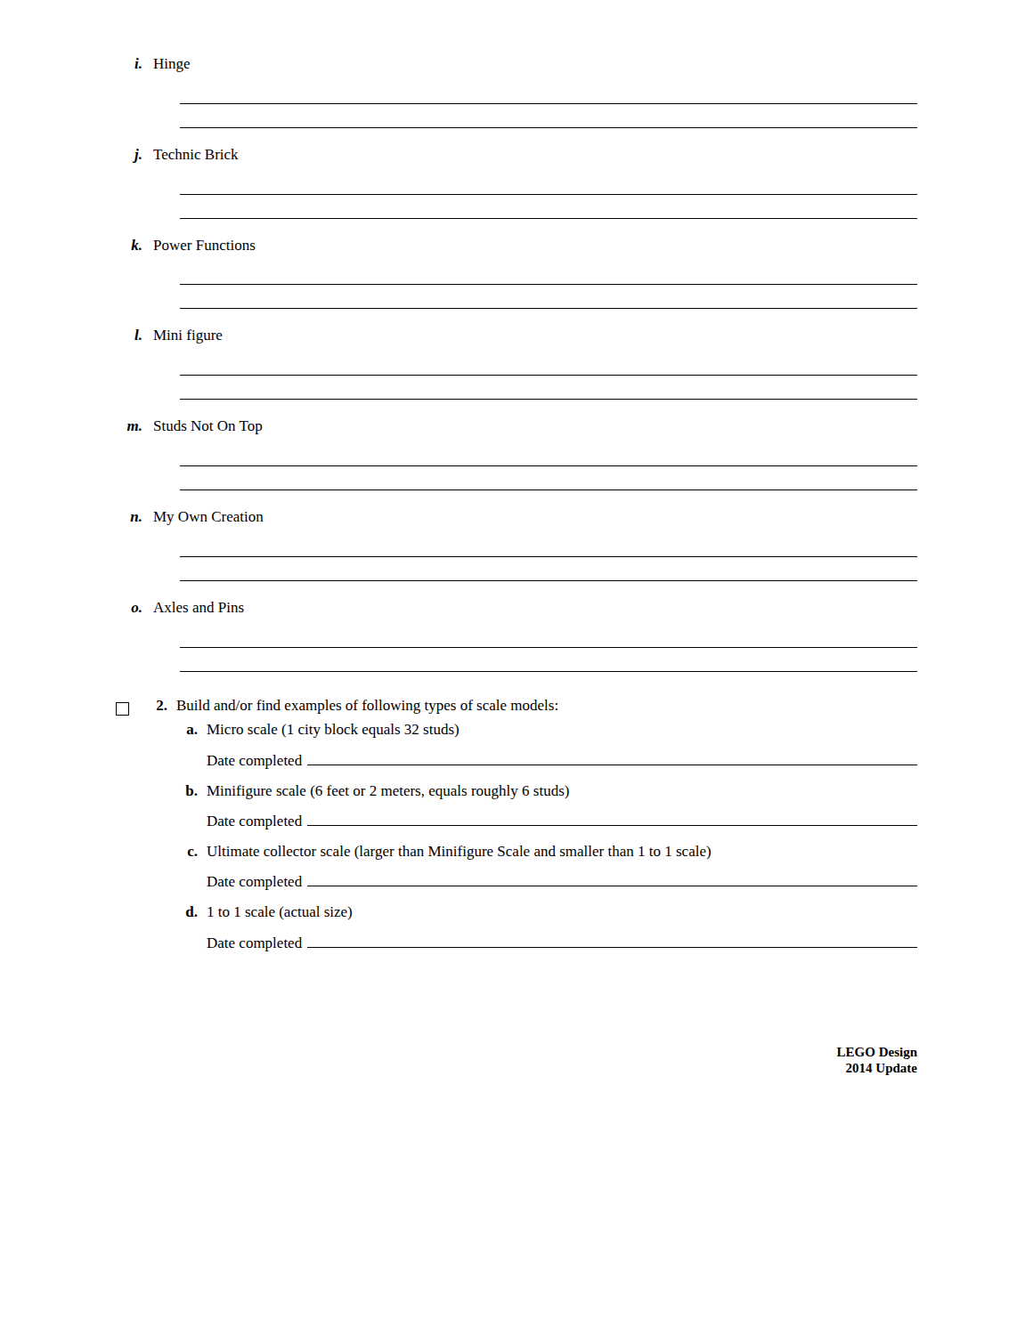i. Hinge
j. Technic Brick
k. Power Functions
l. Mini figure
m. Studs Not On Top
n. My Own Creation
o. Axles and Pins
2.
Build and/or find examples of following types of scale models:
a. Micro scale (1 city block equals 32 studs)
Date completed
b. Minifigure scale (6 feet or 2 meters, equals roughly 6 studs)
Date completed
c. Ultimate collector scale (larger than Minifigure Scale and smaller than 1 to 1 scale)
Date completed
d. 1 to 1 scale (actual size)
Date completed
LEGO Design
2014 Update